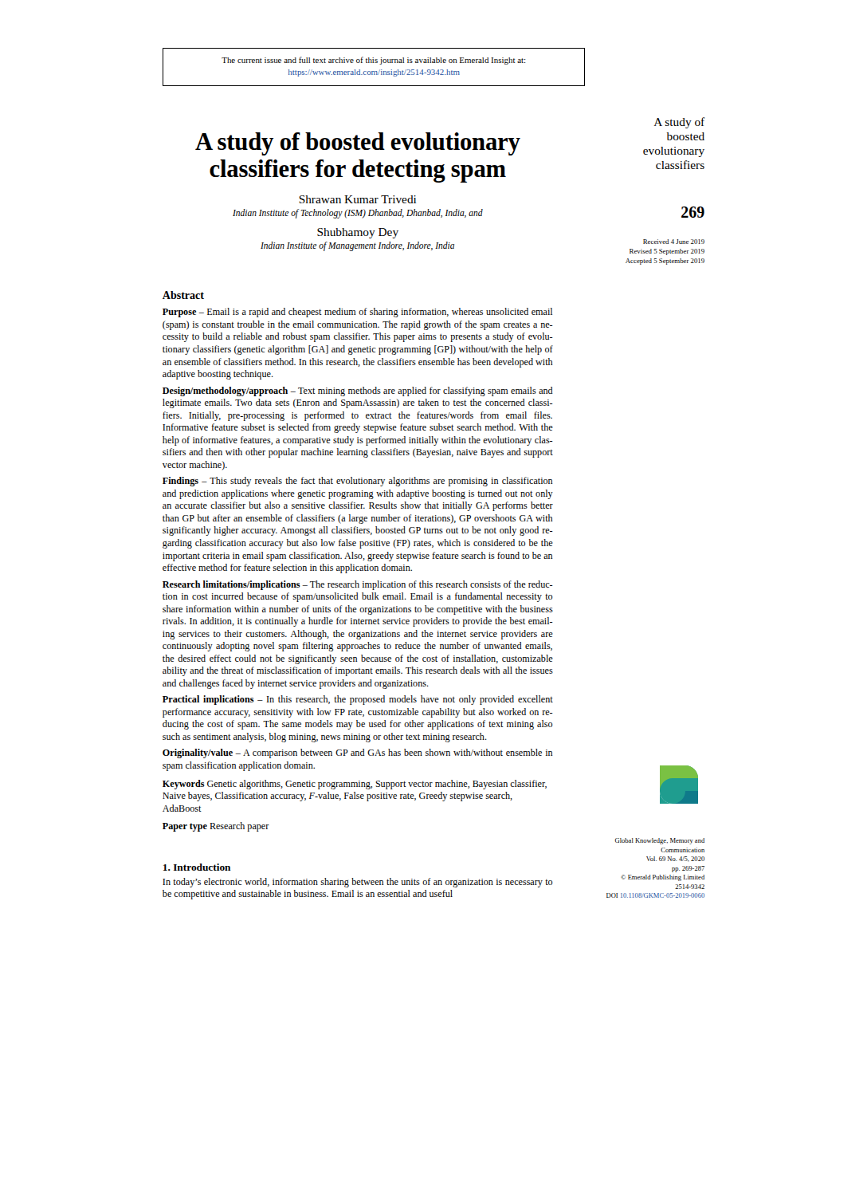The current issue and full text archive of this journal is available on Emerald Insight at:
https://www.emerald.com/insight/2514-9342.htm
A study of
boosted
evolutionary
classifiers
269
Received 4 June 2019
Revised 5 September 2019
Accepted 5 September 2019
A study of boosted evolutionary
classifiers for detecting spam
Shrawan Kumar Trivedi
Indian Institute of Technology (ISM) Dhanbad, Dhanbad, India, and
Shubhamoy Dey
Indian Institute of Management Indore, Indore, India
Abstract
Purpose – Email is a rapid and cheapest medium of sharing information, whereas unsolicited email (spam) is constant trouble in the email communication. The rapid growth of the spam creates a necessity to build a reliable and robust spam classifier. This paper aims to presents a study of evolutionary classifiers (genetic algorithm [GA] and genetic programming [GP]) without/with the help of an ensemble of classifiers method. In this research, the classifiers ensemble has been developed with adaptive boosting technique.
Design/methodology/approach – Text mining methods are applied for classifying spam emails and legitimate emails. Two data sets (Enron and SpamAssassin) are taken to test the concerned classifiers. Initially, pre-processing is performed to extract the features/words from email files. Informative feature subset is selected from greedy stepwise feature subset search method. With the help of informative features, a comparative study is performed initially within the evolutionary classifiers and then with other popular machine learning classifiers (Bayesian, naive Bayes and support vector machine).
Findings – This study reveals the fact that evolutionary algorithms are promising in classification and prediction applications where genetic programing with adaptive boosting is turned out not only an accurate classifier but also a sensitive classifier. Results show that initially GA performs better than GP but after an ensemble of classifiers (a large number of iterations), GP overshoots GA with significantly higher accuracy. Amongst all classifiers, boosted GP turns out to be not only good regarding classification accuracy but also low false positive (FP) rates, which is considered to be the important criteria in email spam classification. Also, greedy stepwise feature search is found to be an effective method for feature selection in this application domain.
Research limitations/implications – The research implication of this research consists of the reduction in cost incurred because of spam/unsolicited bulk email. Email is a fundamental necessity to share information within a number of units of the organizations to be competitive with the business rivals. In addition, it is continually a hurdle for internet service providers to provide the best emailing services to their customers. Although, the organizations and the internet service providers are continuously adopting novel spam filtering approaches to reduce the number of unwanted emails, the desired effect could not be significantly seen because of the cost of installation, customizable ability and the threat of misclassification of important emails. This research deals with all the issues and challenges faced by internet service providers and organizations.
Practical implications – In this research, the proposed models have not only provided excellent performance accuracy, sensitivity with low FP rate, customizable capability but also worked on reducing the cost of spam. The same models may be used for other applications of text mining also such as sentiment analysis, blog mining, news mining or other text mining research.
Originality/value – A comparison between GP and GAs has been shown with/without ensemble in spam classification application domain.
Keywords Genetic algorithms, Genetic programming, Support vector machine, Bayesian classifier,
Naive bayes, Classification accuracy, F-value, False positive rate, Greedy stepwise search, AdaBoost
Paper type Research paper
1. Introduction
In today’s electronic world, information sharing between the units of an organization is necessary to be competitive and sustainable in business. Email is an essential and useful
Global Knowledge, Memory and
Communication
Vol. 69 No. 4/5, 2020
pp. 269-287
© Emerald Publishing Limited
2514-9342
DOI 10.1108/GKMC-05-2019-0060